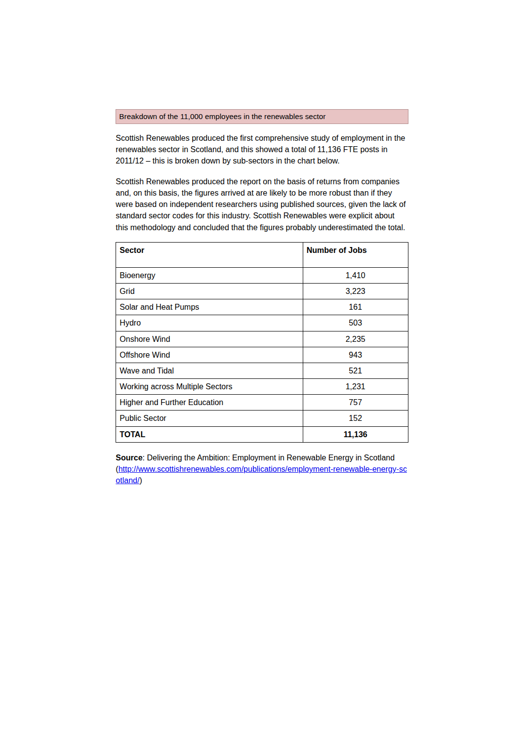Breakdown of the 11,000 employees in the renewables sector
Scottish Renewables produced the first comprehensive study of employment in the renewables sector in Scotland, and this showed a total of 11,136 FTE posts in 2011/12 – this is broken down by sub-sectors in the chart below.
Scottish Renewables produced the report on the basis of returns from companies and, on this basis, the figures arrived at are likely to be more robust than if they were based on independent researchers using published sources, given the lack of standard sector codes for this industry. Scottish Renewables were explicit about this methodology and concluded that the figures probably underestimated the total.
| Sector | Number of Jobs |
| --- | --- |
| Bioenergy | 1,410 |
| Grid | 3,223 |
| Solar and Heat Pumps | 161 |
| Hydro | 503 |
| Onshore Wind | 2,235 |
| Offshore Wind | 943 |
| Wave and Tidal | 521 |
| Working across Multiple Sectors | 1,231 |
| Higher and Further Education | 757 |
| Public Sector | 152 |
| TOTAL | 11,136 |
Source: Delivering the Ambition: Employment in Renewable Energy in Scotland
(http://www.scottishrenewables.com/publications/employment-renewable-energy-scotland/)